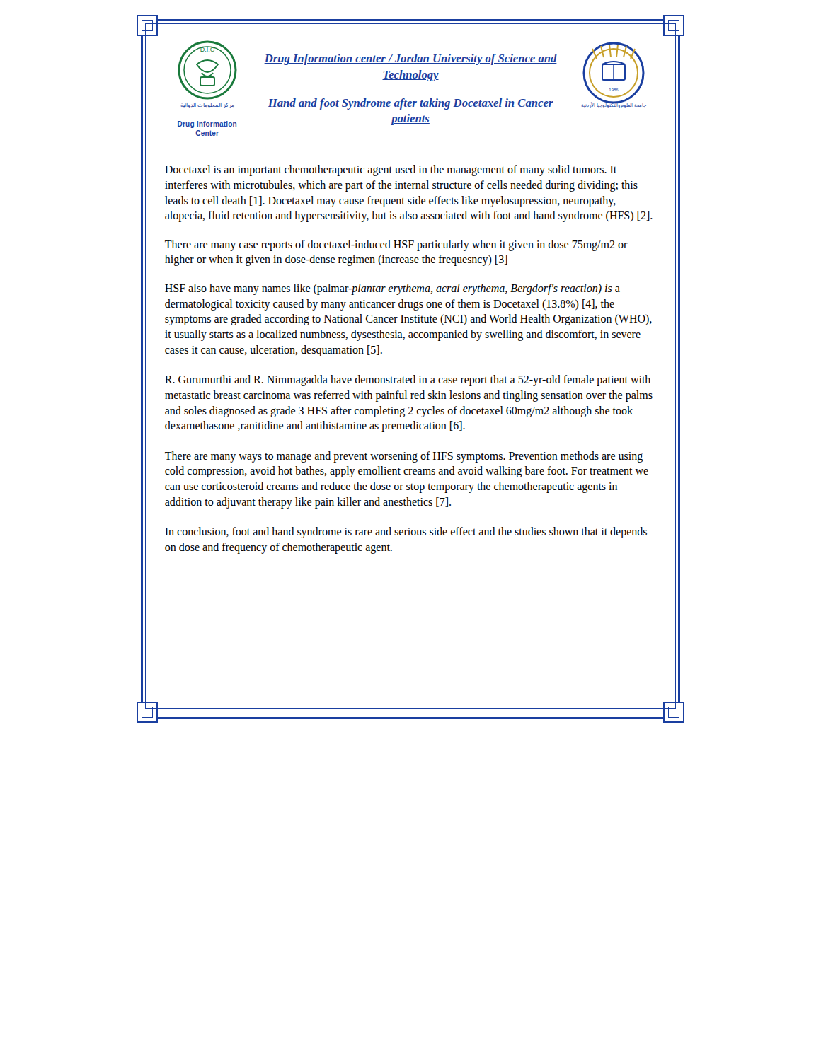D.I.C مركز المعلومات الدوائية
Drug Information Center
Drug Information center / Jordan University of Science and Technology
Hand and foot Syndrome after taking Docetaxel in Cancer patients
1986 جامعة العلوم والتكنولوجيا الأردنية
Docetaxel is an important chemotherapeutic agent used in the management of many solid tumors. It interferes with microtubules, which are part of the internal structure of cells needed during dividing; this leads to cell death [1]. Docetaxel may cause frequent side effects like myelosupression, neuropathy, alopecia, fluid retention and hypersensitivity, but is also associated with foot and hand syndrome (HFS) [2].
There are many case reports of docetaxel-induced HSF particularly when it given in dose 75mg/m2 or higher or when it given in dose-dense regimen (increase the frequesncy) [3]
HSF also have many names like (palmar-plantar erythema, acral erythema, Bergdorf's reaction) is a dermatological toxicity caused by many anticancer drugs one of them is Docetaxel (13.8%) [4], the symptoms are graded according to National Cancer Institute (NCI) and World Health Organization (WHO), it usually starts as a localized numbness, dysesthesia, accompanied by swelling and discomfort, in severe cases it can cause, ulceration, desquamation [5].
R. Gurumurthi and R. Nimmagadda have demonstrated in a case report that a 52-yr-old female patient with metastatic breast carcinoma was referred with painful red skin lesions and tingling sensation over the palms and soles diagnosed as grade 3 HFS after completing 2 cycles of docetaxel 60mg/m2 although she took dexamethasone ,ranitidine and antihistamine as premedication [6].
There are many ways to manage and prevent worsening of HFS symptoms. Prevention methods are using cold compression, avoid hot bathes, apply emollient creams and avoid walking bare foot. For treatment we can use corticosteroid creams and reduce the dose or stop temporary the chemotherapeutic agents in addition to adjuvant therapy like pain killer and anesthetics [7].
In conclusion, foot and hand syndrome is rare and serious side effect and the studies shown that it depends on dose and frequency of chemotherapeutic agent.